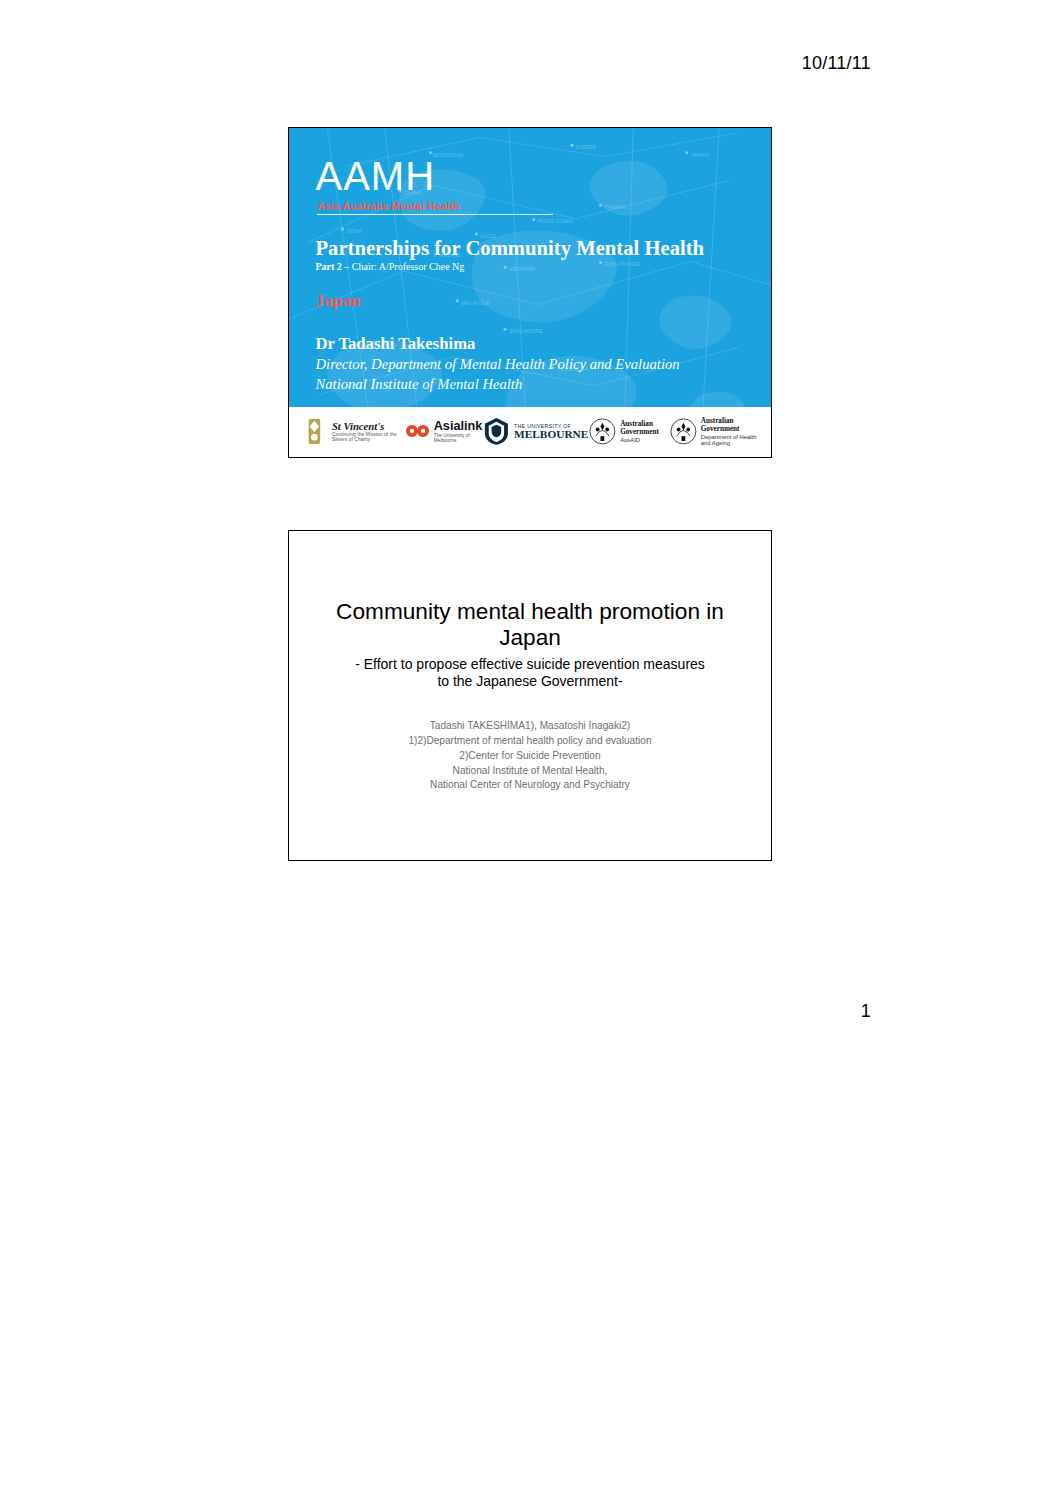10/11/11
MONGOLIA KOREA JAPAN CHINA TAIWAN HONG KONG INDIA LAOS THAILAND VIETNAM PHILIPPINES MALAYSIA SINGAPORE INDONESIA
AAMH
Asia Australia Mental Health
Partnerships for Community Mental Health
Part 2 – Chair: A/Professor Chee Ng
Japan
Dr Tadashi Takeshima Director, Department of Mental Health Policy and Evaluation National Institute of Mental Health
St Vincent's Continuing the Mission of the Sisters of Charity
Asialink The University of Melbourne
THE UNIVERSITY OF MELBOURNE
Australian Government AusAID
Australian Government Department of Health and Ageing
Community mental health promotion in Japan
- Effort to propose effective suicide prevention measures
to the Japanese Government-
Tadashi TAKESHIMA1), Masatoshi Inagaki2)
1)2)Department of mental health policy and evaluation
2)Center for Suicide Prevention
National Institute of Mental Health,
National Center of Neurology and Psychiatry
1